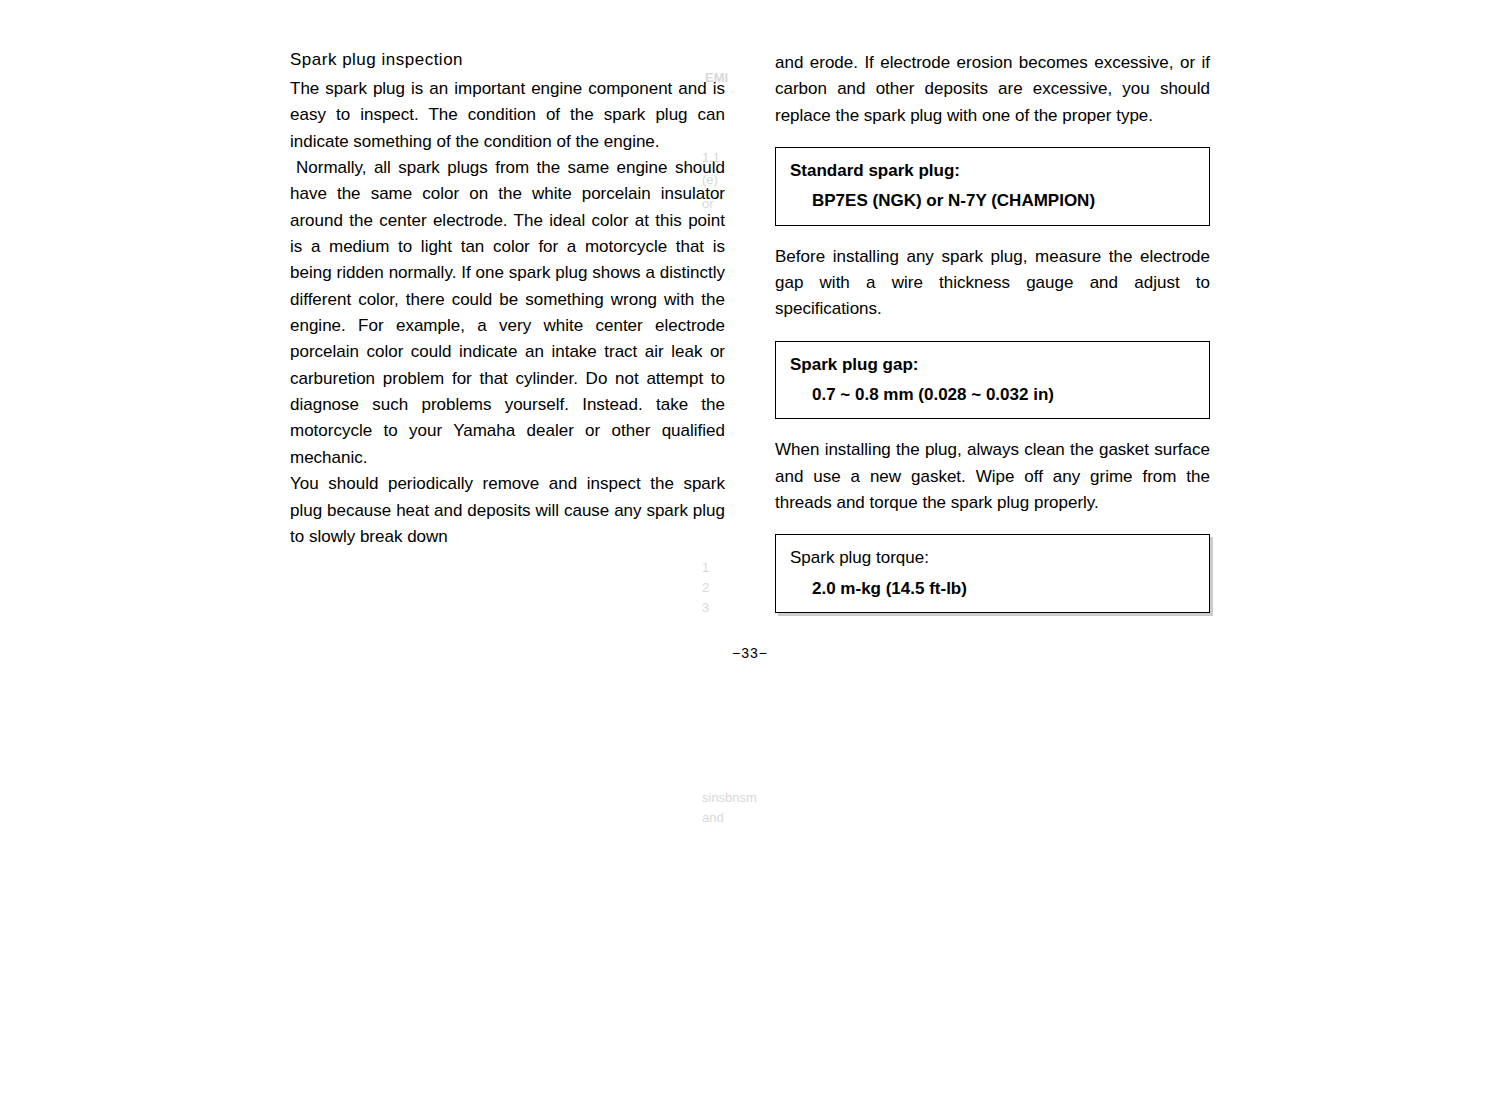EMI
1.1
(e)
or
1
2
3
sinsbnsm
and
Spark plug inspection
The spark plug is an important engine component and is easy to inspect. The condition of the spark plug can indicate something of the condition of the engine.
Normally, all spark plugs from the same engine should have the same color on the white porcelain insulator around the center electrode. The ideal color at this point is a medium to light tan color for a motorcycle that is being ridden normally. If one spark plug shows a distinctly different color, there could be something wrong with the engine. For example, a very white center electrode porcelain color could indicate an intake tract air leak or carburetion problem for that cylinder. Do not attempt to diagnose such problems yourself. Instead. take the motorcycle to your Yamaha dealer or other qualified mechanic.
You should periodically remove and inspect the spark plug because heat and deposits will cause any spark plug to slowly break down
and erode. If electrode erosion becomes excessive, or if carbon and other deposits are excessive, you should replace the spark plug with one of the proper type.
Standard spark plug:
BP7ES (NGK) or N-7Y (CHAMPION)
Before installing any spark plug, measure the electrode gap with a wire thickness gauge and adjust to specifications.
Spark plug gap:
0.7 ~ 0.8 mm (0.028 ~ 0.032 in)
When installing the plug, always clean the gasket surface and use a new gasket. Wipe off any grime from the threads and torque the spark plug properly.
Spark plug torque:
2.0 m-kg (14.5 ft-lb)
−33−